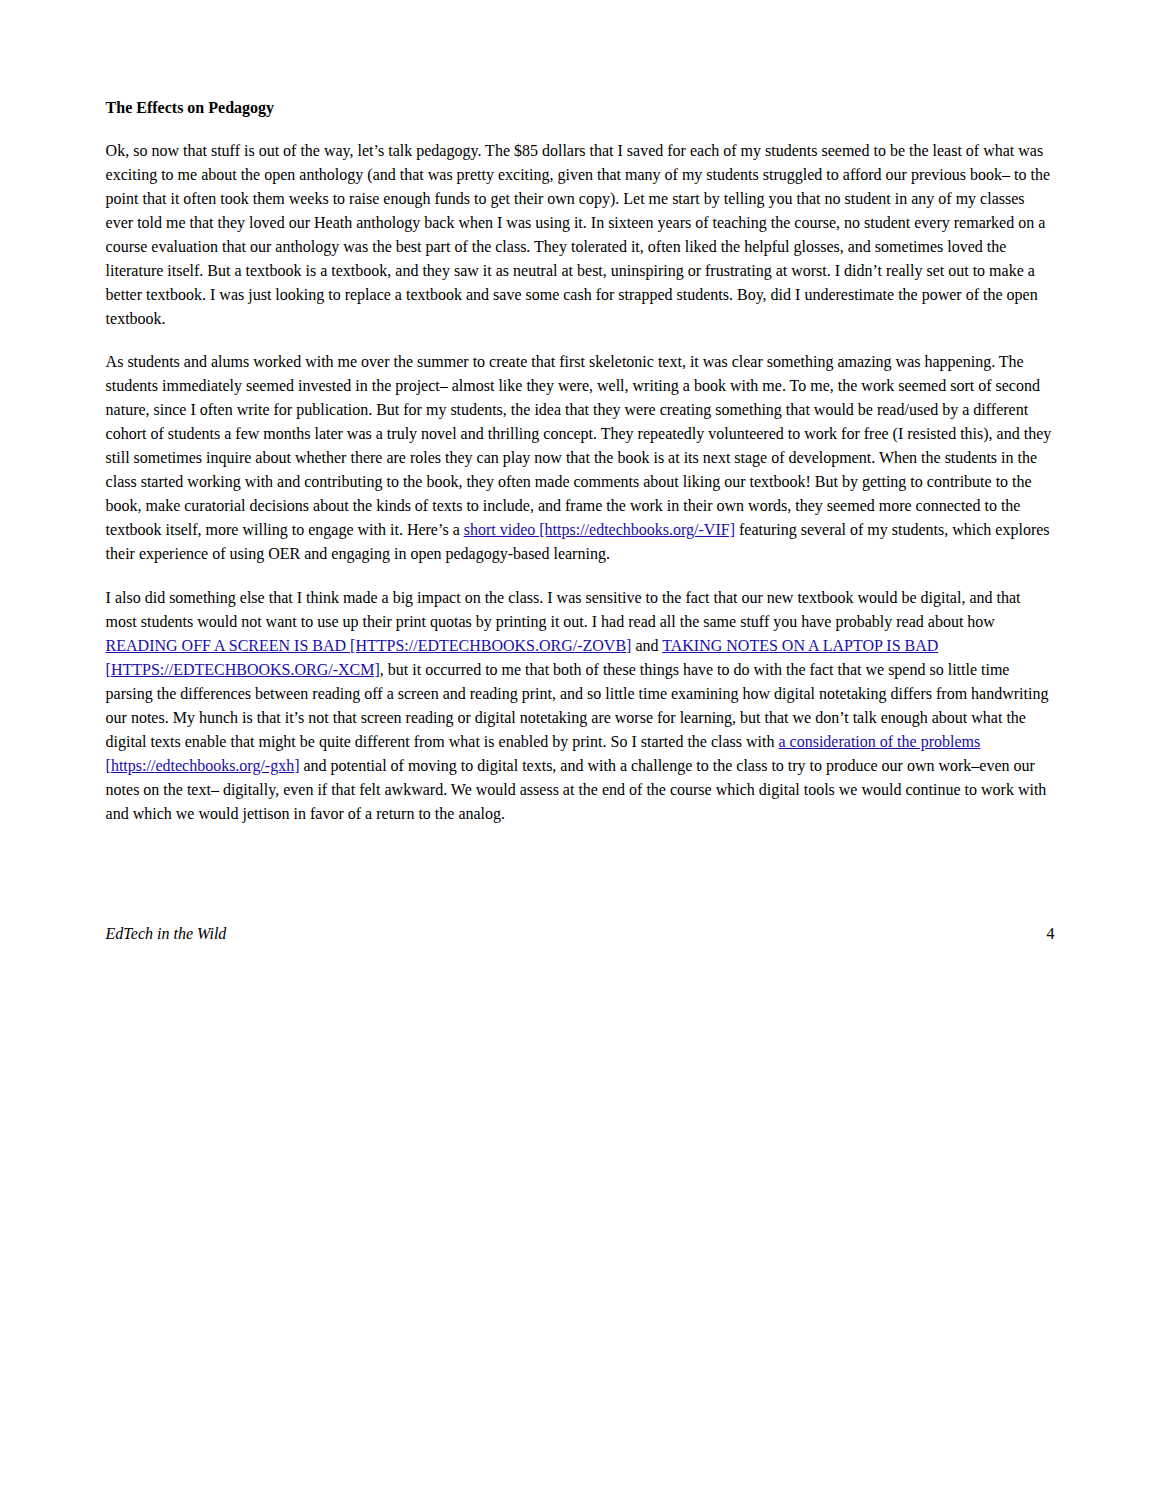The Effects on Pedagogy
Ok, so now that stuff is out of the way, let’s talk pedagogy. The $85 dollars that I saved for each of my students seemed to be the least of what was exciting to me about the open anthology (and that was pretty exciting, given that many of my students struggled to afford our previous book– to the point that it often took them weeks to raise enough funds to get their own copy). Let me start by telling you that no student in any of my classes ever told me that they loved our Heath anthology back when I was using it. In sixteen years of teaching the course, no student every remarked on a course evaluation that our anthology was the best part of the class. They tolerated it, often liked the helpful glosses, and sometimes loved the literature itself. But a textbook is a textbook, and they saw it as neutral at best, uninspiring or frustrating at worst. I didn’t really set out to make a better textbook. I was just looking to replace a textbook and save some cash for strapped students. Boy, did I underestimate the power of the open textbook.
As students and alums worked with me over the summer to create that first skeletonic text, it was clear something amazing was happening. The students immediately seemed invested in the project– almost like they were, well, writing a book with me. To me, the work seemed sort of second nature, since I often write for publication. But for my students, the idea that they were creating something that would be read/used by a different cohort of students a few months later was a truly novel and thrilling concept. They repeatedly volunteered to work for free (I resisted this), and they still sometimes inquire about whether there are roles they can play now that the book is at its next stage of development. When the students in the class started working with and contributing to the book, they often made comments about liking our textbook! But by getting to contribute to the book, make curatorial decisions about the kinds of texts to include, and frame the work in their own words, they seemed more connected to the textbook itself, more willing to engage with it. Here’s a short video [https://edtechbooks.org/-VIF] featuring several of my students, which explores their experience of using OER and engaging in open pedagogy-based learning.
I also did something else that I think made a big impact on the class. I was sensitive to the fact that our new textbook would be digital, and that most students would not want to use up their print quotas by printing it out. I had read all the same stuff you have probably read about how READING OFF A SCREEN IS BAD [https://edtechbooks.org/-ZoVB] and TAKING NOTES ON A LAPTOP IS BAD [https://edtechbooks.org/-Xcm], but it occurred to me that both of these things have to do with the fact that we spend so little time parsing the differences between reading off a screen and reading print, and so little time examining how digital notetaking differs from handwriting our notes. My hunch is that it’s not that screen reading or digital notetaking are worse for learning, but that we don’t talk enough about what the digital texts enable that might be quite different from what is enabled by print. So I started the class with a consideration of the problems [https://edtechbooks.org/-gxh] and potential of moving to digital texts, and with a challenge to the class to try to produce our own work–even our notes on the text– digitally, even if that felt awkward. We would assess at the end of the course which digital tools we would continue to work with and which we would jettison in favor of a return to the analog.
EdTech in the Wild 4